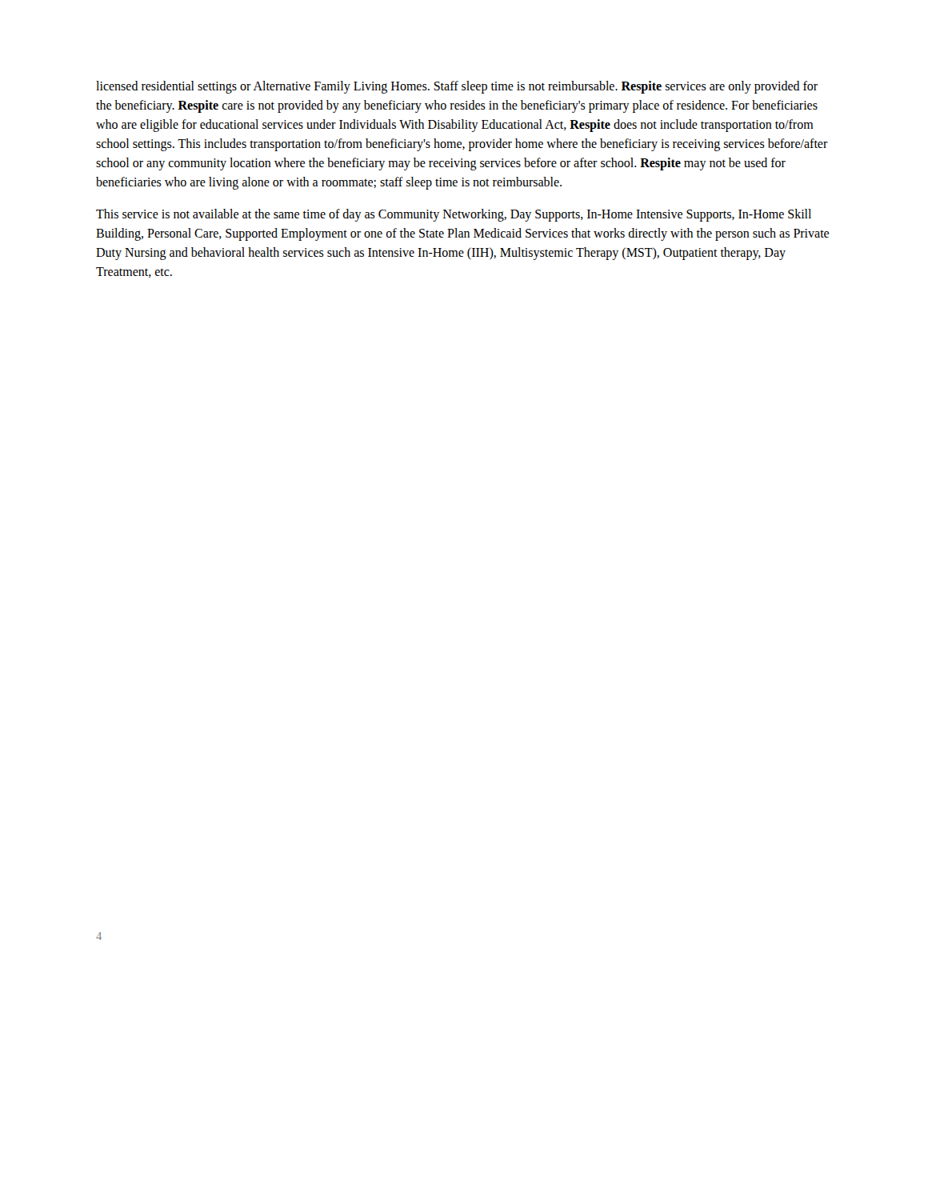licensed residential settings or Alternative Family Living Homes. Staff sleep time is not reimbursable. Respite services are only provided for the beneficiary. Respite care is not provided by any beneficiary who resides in the beneficiary's primary place of residence. For beneficiaries who are eligible for educational services under Individuals With Disability Educational Act, Respite does not include transportation to/from school settings. This includes transportation to/from beneficiary's home, provider home where the beneficiary is receiving services before/after school or any community location where the beneficiary may be receiving services before or after school. Respite may not be used for beneficiaries who are living alone or with a roommate; staff sleep time is not reimbursable.
This service is not available at the same time of day as Community Networking, Day Supports, In-Home Intensive Supports, In-Home Skill Building, Personal Care, Supported Employment or one of the State Plan Medicaid Services that works directly with the person such as Private Duty Nursing and behavioral health services such as Intensive In-Home (IIH), Multisystemic Therapy (MST), Outpatient therapy, Day Treatment, etc.
4